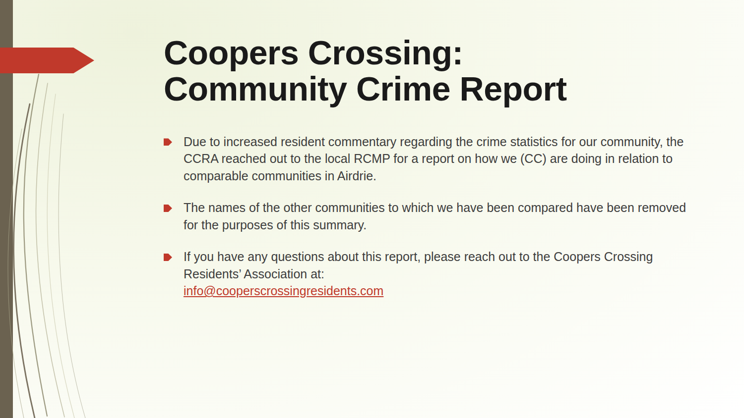Coopers Crossing:
Community Crime Report
Due to increased resident commentary regarding the crime statistics for our community, the CCRA reached out to the local RCMP for a report on how we (CC) are doing in relation to comparable communities in Airdrie.
The names of the other communities to which we have been compared have been removed for the purposes of this summary.
If you have any questions about this report, please reach out to the Coopers Crossing Residents’ Association at:
info@cooperscrossingresidents.com